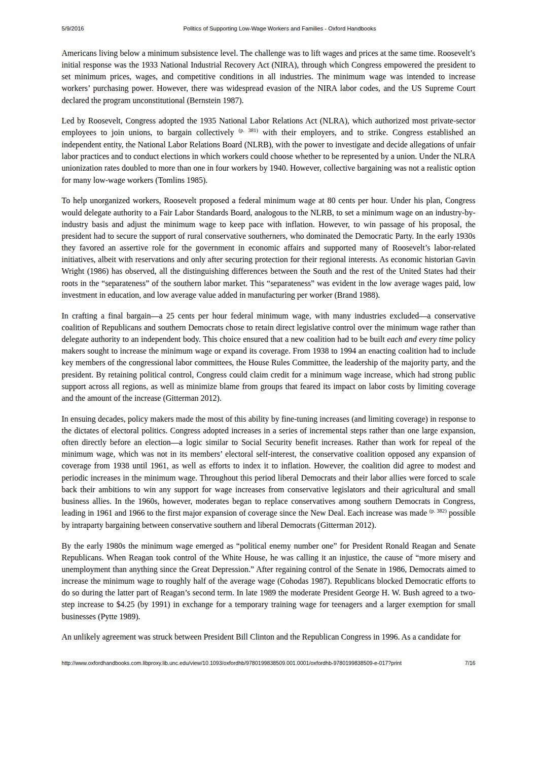5/9/2016 Politics of Supporting Low-Wage Workers and Families - Oxford Handbooks
Americans living below a minimum subsistence level. The challenge was to lift wages and prices at the same time. Roosevelt’s initial response was the 1933 National Industrial Recovery Act (NIRA), through which Congress empowered the president to set minimum prices, wages, and competitive conditions in all industries. The minimum wage was intended to increase workers’ purchasing power. However, there was widespread evasion of the NIRA labor codes, and the US Supreme Court declared the program unconstitutional (Bernstein 1987).
Led by Roosevelt, Congress adopted the 1935 National Labor Relations Act (NLRA), which authorized most private-sector employees to join unions, to bargain collectively (p. 381) with their employers, and to strike. Congress established an independent entity, the National Labor Relations Board (NLRB), with the power to investigate and decide allegations of unfair labor practices and to conduct elections in which workers could choose whether to be represented by a union. Under the NLRA unionization rates doubled to more than one in four workers by 1940. However, collective bargaining was not a realistic option for many low-wage workers (Tomlins 1985).
To help unorganized workers, Roosevelt proposed a federal minimum wage at 80 cents per hour. Under his plan, Congress would delegate authority to a Fair Labor Standards Board, analogous to the NLRB, to set a minimum wage on an industry-by-industry basis and adjust the minimum wage to keep pace with inflation. However, to win passage of his proposal, the president had to secure the support of rural conservative southerners, who dominated the Democratic Party. In the early 1930s they favored an assertive role for the government in economic affairs and supported many of Roosevelt’s labor-related initiatives, albeit with reservations and only after securing protection for their regional interests. As economic historian Gavin Wright (1986) has observed, all the distinguishing differences between the South and the rest of the United States had their roots in the “separateness” of the southern labor market. This “separateness” was evident in the low average wages paid, low investment in education, and low average value added in manufacturing per worker (Brand 1988).
In crafting a final bargain—a 25 cents per hour federal minimum wage, with many industries excluded—a conservative coalition of Republicans and southern Democrats chose to retain direct legislative control over the minimum wage rather than delegate authority to an independent body. This choice ensured that a new coalition had to be built each and every time policy makers sought to increase the minimum wage or expand its coverage. From 1938 to 1994 an enacting coalition had to include key members of the congressional labor committees, the House Rules Committee, the leadership of the majority party, and the president. By retaining political control, Congress could claim credit for a minimum wage increase, which had strong public support across all regions, as well as minimize blame from groups that feared its impact on labor costs by limiting coverage and the amount of the increase (Gitterman 2012).
In ensuing decades, policy makers made the most of this ability by fine-tuning increases (and limiting coverage) in response to the dictates of electoral politics. Congress adopted increases in a series of incremental steps rather than one large expansion, often directly before an election—a logic similar to Social Security benefit increases. Rather than work for repeal of the minimum wage, which was not in its members’ electoral self-interest, the conservative coalition opposed any expansion of coverage from 1938 until 1961, as well as efforts to index it to inflation. However, the coalition did agree to modest and periodic increases in the minimum wage. Throughout this period liberal Democrats and their labor allies were forced to scale back their ambitions to win any support for wage increases from conservative legislators and their agricultural and small business allies. In the 1960s, however, moderates began to replace conservatives among southern Democrats in Congress, leading in 1961 and 1966 to the first major expansion of coverage since the New Deal. Each increase was made (p. 382) possible by intraparty bargaining between conservative southern and liberal Democrats (Gitterman 2012).
By the early 1980s the minimum wage emerged as “political enemy number one” for President Ronald Reagan and Senate Republicans. When Reagan took control of the White House, he was calling it an injustice, the cause of “more misery and unemployment than anything since the Great Depression.” After regaining control of the Senate in 1986, Democrats aimed to increase the minimum wage to roughly half of the average wage (Cohodas 1987). Republicans blocked Democratic efforts to do so during the latter part of Reagan’s second term. In late 1989 the moderate President George H. W. Bush agreed to a two-step increase to $4.25 (by 1991) in exchange for a temporary training wage for teenagers and a larger exemption for small businesses (Pytte 1989).
An unlikely agreement was struck between President Bill Clinton and the Republican Congress in 1996. As a candidate for
http://www.oxfordhandbooks.com.libproxy.lib.unc.edu/view/10.1093/oxfordhb/9780199838509.001.0001/oxfordhb-9780199838509-e-017?print 7/16